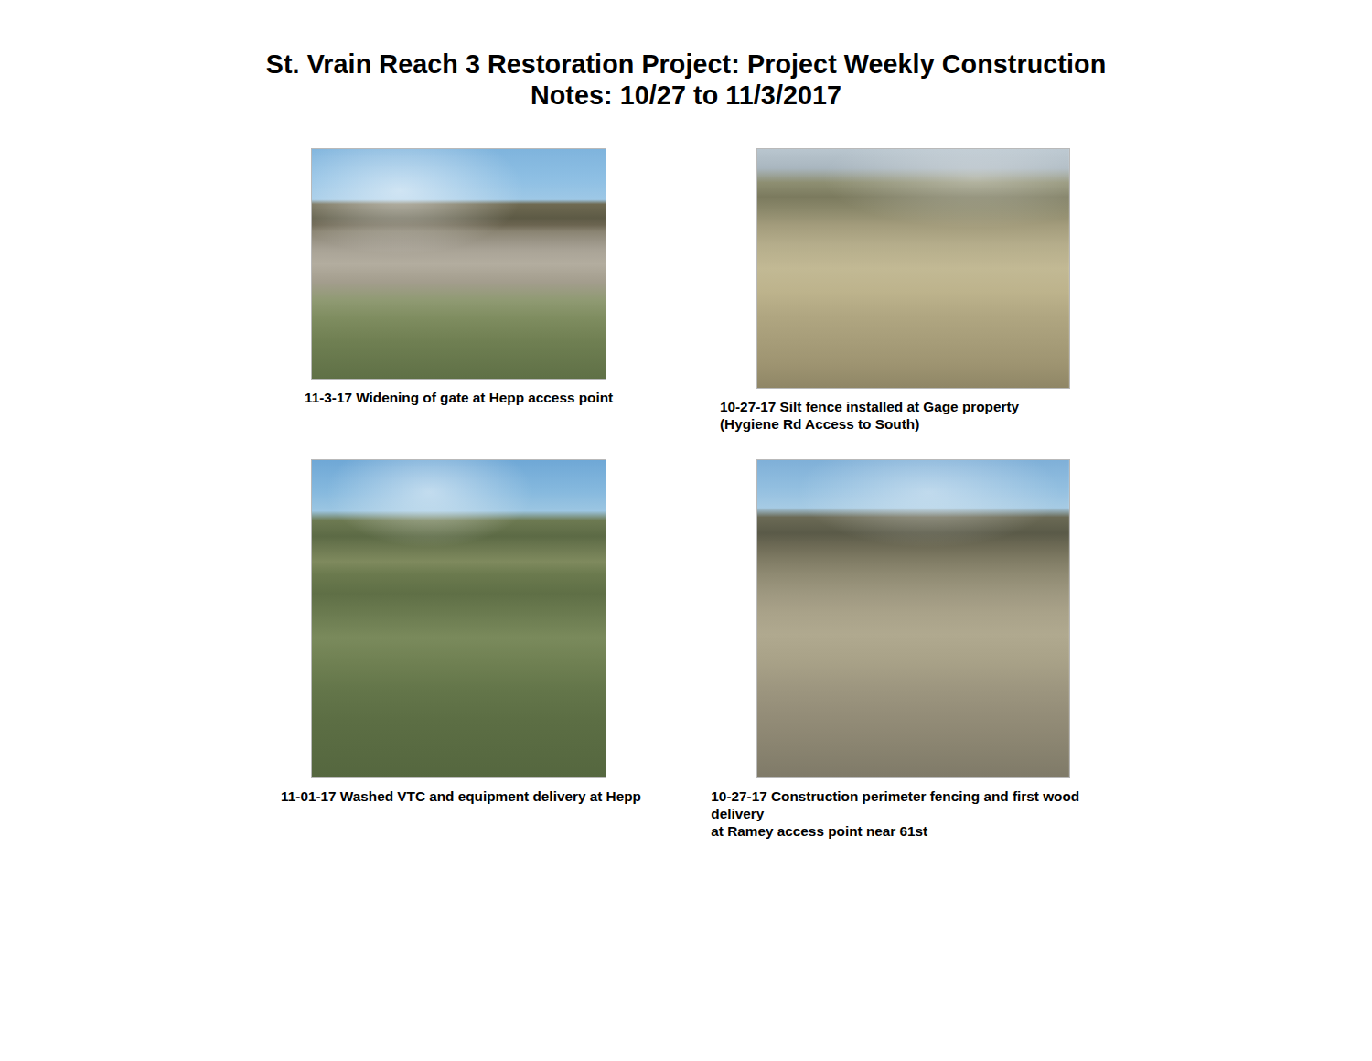St. Vrain Reach 3 Restoration Project: Project Weekly Construction Notes: 10/27 to 11/3/2017
11-3-17 Widening of gate at Hepp access point
10-27-17 Silt fence installed at Gage property
(Hygiene Rd Access to South)
11-01-17 Washed VTC and equipment delivery at Hepp
10-27-17 Construction perimeter fencing and first wood delivery
at Ramey access point near 61st